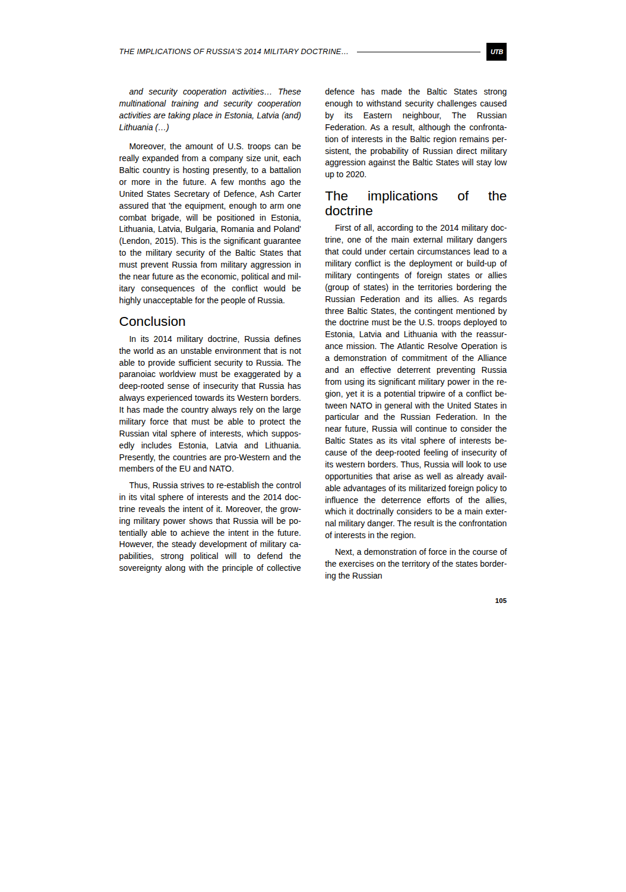The implications of Russia’s 2014 military doctrine… UTB
and security cooperation activities… These multinational training and security cooperation activities are taking place in Estonia, Latvia (and) Lithuania (…)
Moreover, the amount of U.S. troops can be really expanded from a company size unit, each Baltic country is hosting presently, to a battalion or more in the future. A few months ago the United States Secretary of Defence, Ash Carter assured that 'the equipment, enough to arm one combat brigade, will be positioned in Estonia, Lithuania, Latvia, Bulgaria, Romania and Poland' (Lendon, 2015). This is the significant guarantee to the military security of the Baltic States that must prevent Russia from military aggression in the near future as the economic, political and military consequences of the conflict would be highly unacceptable for the people of Russia.
Conclusion
In its 2014 military doctrine, Russia defines the world as an unstable environment that is not able to provide sufficient security to Russia. The paranoiac worldview must be exaggerated by a deep-rooted sense of insecurity that Russia has always experienced towards its Western borders. It has made the country always rely on the large military force that must be able to protect the Russian vital sphere of interests, which supposedly includes Estonia, Latvia and Lithuania. Presently, the countries are pro-Western and the members of the EU and NATO.
Thus, Russia strives to re-establish the control in its vital sphere of interests and the 2014 doctrine reveals the intent of it. Moreover, the growing military power shows that Russia will be potentially able to achieve the intent in the future. However, the steady development of military capabilities, strong political will to defend the sovereignty along with the principle of collective defence has made the Baltic States strong enough to withstand security challenges caused by its Eastern neighbour, The Russian Federation. As a result, although the confrontation of interests in the Baltic region remains persistent, the probability of Russian direct military aggression against the Baltic States will stay low up to 2020.
The implications of the doctrine
First of all, according to the 2014 military doctrine, one of the main external military dangers that could under certain circumstances lead to a military conflict is the deployment or build-up of military contingents of foreign states or allies (group of states) in the territories bordering the Russian Federation and its allies. As regards three Baltic States, the contingent mentioned by the doctrine must be the U.S. troops deployed to Estonia, Latvia and Lithuania with the reassurance mission. The Atlantic Resolve Operation is a demonstration of commitment of the Alliance and an effective deterrent preventing Russia from using its significant military power in the region, yet it is a potential tripwire of a conflict between NATO in general with the United States in particular and the Russian Federation. In the near future, Russia will continue to consider the Baltic States as its vital sphere of interests because of the deep-rooted feeling of insecurity of its western borders. Thus, Russia will look to use opportunities that arise as well as already available advantages of its militarized foreign policy to influence the deterrence efforts of the allies, which it doctrinally considers to be a main external military danger. The result is the confrontation of interests in the region.
Next, a demonstration of force in the course of the exercises on the territory of the states bordering the Russian
105